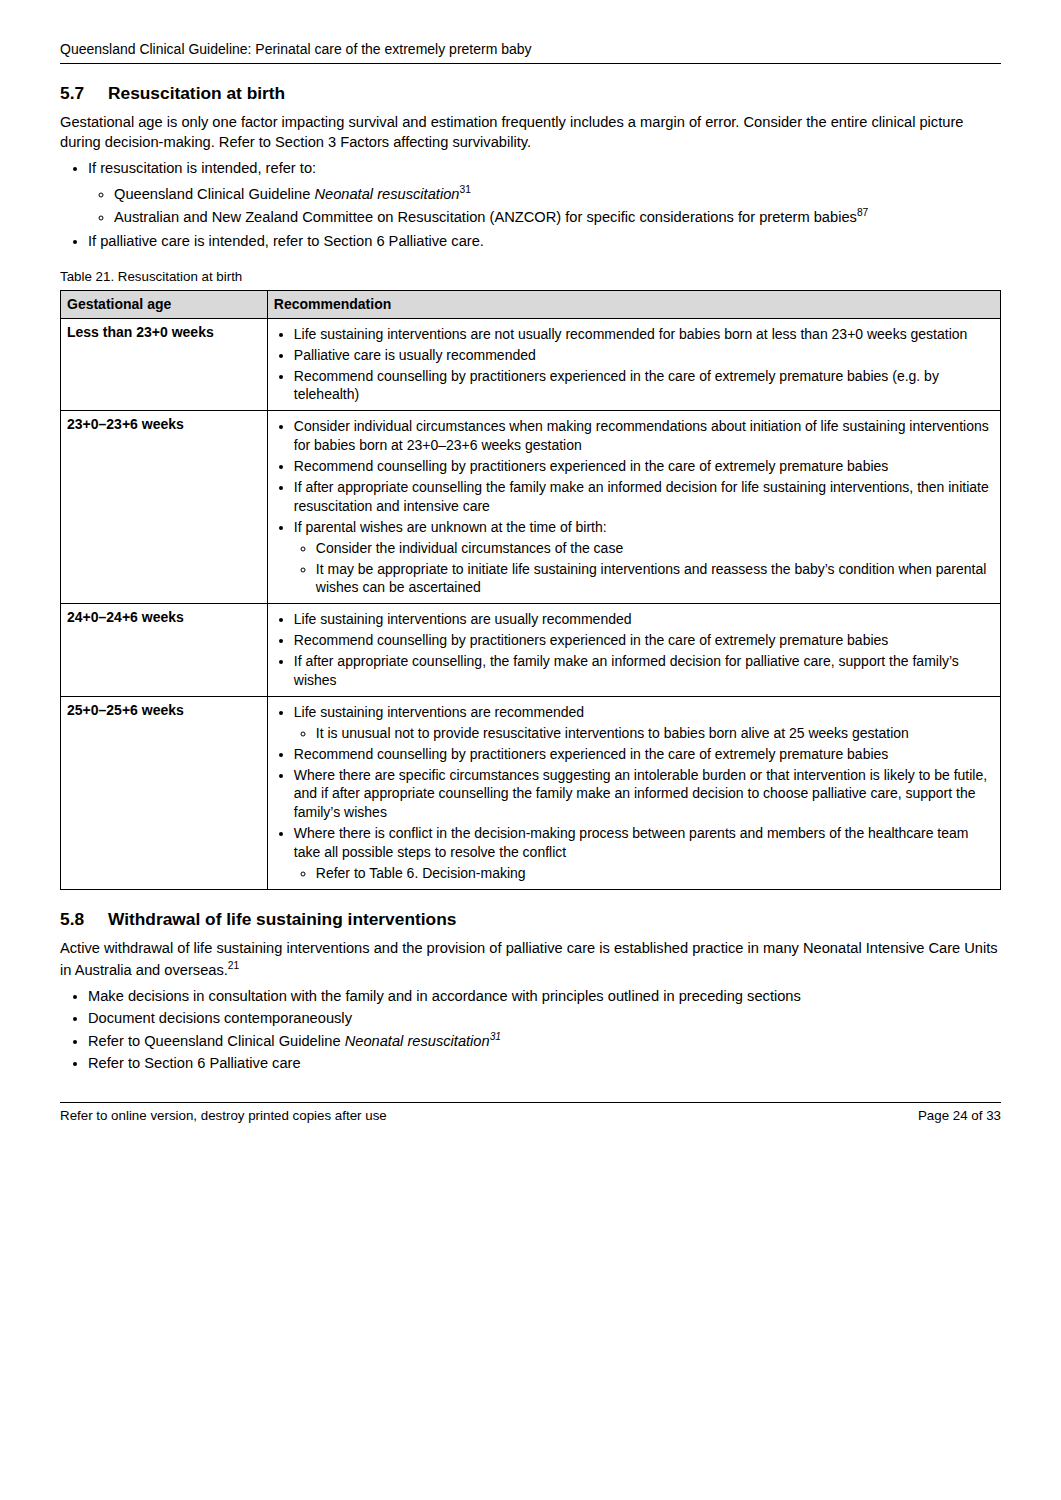Queensland Clinical Guideline: Perinatal care of the extremely preterm baby
5.7 Resuscitation at birth
Gestational age is only one factor impacting survival and estimation frequently includes a margin of error. Consider the entire clinical picture during decision-making. Refer to Section 3 Factors affecting survivability.
If resuscitation is intended, refer to:
Queensland Clinical Guideline Neonatal resuscitation31
Australian and New Zealand Committee on Resuscitation (ANZCOR) for specific considerations for preterm babies87
If palliative care is intended, refer to Section 6 Palliative care.
Table 21. Resuscitation at birth
| Gestational age | Recommendation |
| --- | --- |
| Less than 23+0 weeks | Life sustaining interventions are not usually recommended for babies born at less than 23+0 weeks gestation Palliative care is usually recommended Recommend counselling by practitioners experienced in the care of extremely premature babies (e.g. by telehealth) |
| 23+0–23+6 weeks | Consider individual circumstances when making recommendations about initiation of life sustaining interventions for babies born at 23+0–23+6 weeks gestation Recommend counselling by practitioners experienced in the care of extremely premature babies If after appropriate counselling the family make an informed decision for life sustaining interventions, then initiate resuscitation and intensive care If parental wishes are unknown at the time of birth: Consider the individual circumstances of the case It may be appropriate to initiate life sustaining interventions and reassess the baby’s condition when parental wishes can be ascertained |
| 24+0–24+6 weeks | Life sustaining interventions are usually recommended Recommend counselling by practitioners experienced in the care of extremely premature babies If after appropriate counselling, the family make an informed decision for palliative care, support the family’s wishes |
| 25+0–25+6 weeks | Life sustaining interventions are recommended It is unusual not to provide resuscitative interventions to babies born alive at 25 weeks gestation Recommend counselling by practitioners experienced in the care of extremely premature babies Where there are specific circumstances suggesting an intolerable burden or that intervention is likely to be futile, and if after appropriate counselling the family make an informed decision to choose palliative care, support the family’s wishes Where there is conflict in the decision-making process between parents and members of the healthcare team take all possible steps to resolve the conflict Refer to Table 6. Decision-making |
5.8 Withdrawal of life sustaining interventions
Active withdrawal of life sustaining interventions and the provision of palliative care is established practice in many Neonatal Intensive Care Units in Australia and overseas.21
Make decisions in consultation with the family and in accordance with principles outlined in preceding sections
Document decisions contemporaneously
Refer to Queensland Clinical Guideline Neonatal resuscitation31
Refer to Section 6 Palliative care
Refer to online version, destroy printed copies after use Page 24 of 33